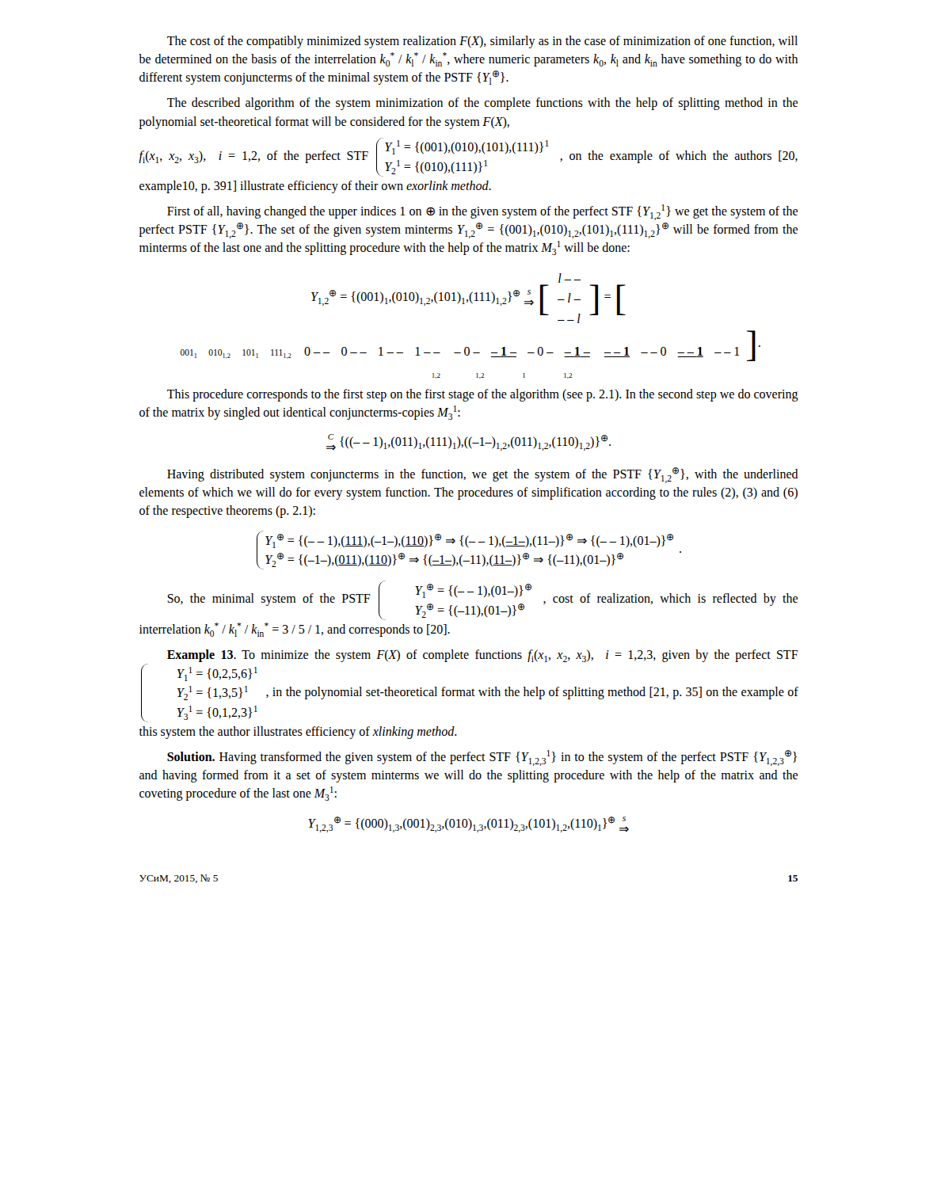The cost of the compatibly minimized system realization F(X), similarly as in the case of minimization of one function, will be determined on the basis of the interrelation k0* / kl* / kin*, where numeric parameters k0, kl and kin have something to do with different system conjuncterms of the minimal system of the PSTF {Yl⊕}.
The described algorithm of the system minimization of the complete functions with the help of splitting method in the polynomial set-theoretical format will be considered for the system F(X),
fi(x1, x2, x3), i = 1,2, of the perfect STF Y11 = {(001),(010),(101),(111)}1 Y21 = {(010),(111)}1 , on the example of which the authors [20, example10, p. 391] illustrate efficiency of their own exorlink method.
First of all, having changed the upper indices 1 on ⊕ in the given system of the perfect STF {Y1,21} we get the system of the perfect PSTF {Y1,2⊕}. The set of the given system minterms Y1,2⊕ = {(001)1,(010)1,2,(101)1,(111)1,2}⊕ will be formed from the minterms of the last one and the splitting procedure with the help of the matrix M31 will be done:
Y1,2⊕ = {(001)1,(010)1,2,(101)1,(111)1,2}⊕ s⇒ [ l – – – l – – – l ] = [ 0011 0101,2 1011 1111,2 0 – –0 – –1 – –1 – – – 0 –– 1 –– 0 –– 1 – – – 1– – 0– – 1– – 1 ].
1,2 1,2 1 1,2
This procedure corresponds to the first step on the first stage of the algorithm (see p. 2.1). In the second step we do covering of the matrix by singled out identical conjuncterms-copies M31:
C⇒ {((– – 1)1,(011)1,(111)1),((–1–)1,2,(011)1,2,(110)1,2)}⊕.
Having distributed system conjuncterms in the function, we get the system of the PSTF {Y1,2⊕}, with the underlined elements of which we will do for every system function. The procedures of simplification according to the rules (2), (3) and (6) of the respective theorems (p. 2.1):
Y1⊕ = {(– – 1),(111),(–1–),(110)}⊕ ⇒ {(– – 1),(–1–),(11–)}⊕ ⇒ {(– – 1),(01–)}⊕ Y2⊕ = {(–1–),(011),(110)}⊕ ⇒ {(–1–),(–11),(11–)}⊕ ⇒ {(–11),(01–)}⊕ .
So, the minimal system of the PSTF Y1⊕ = {(– – 1),(01–)}⊕ Y2⊕ = {(–11),(01–)}⊕ , cost of realization, which is reflected by the interrelation k0* / kl* / kin* = 3 / 5 / 1, and corresponds to [20].
Example 13. To minimize the system F(X) of complete functions fi(x1, x2, x3), i = 1,2,3, given by the perfect STF Y11 = {0,2,5,6}1 Y21 = {1,3,5}1 Y31 = {0,1,2,3}1 , in the polynomial set-theoretical format with the help of splitting method [21, p. 35] on the example of this system the author illustrates efficiency of xlinking method.
Solution. Having transformed the given system of the perfect STF {Y1,2,31} in to the system of the perfect PSTF {Y1,2,3⊕} and having formed from it a set of system minterms we will do the splitting procedure with the help of the matrix and the coveting procedure of the last one M31:
Y1,2,3⊕ = {(000)1,3,(001)2,3,(010)1,3,(011)2,3,(101)1,2,(110)1}⊕ s⇒
УСиМ, 2015, № 5 15